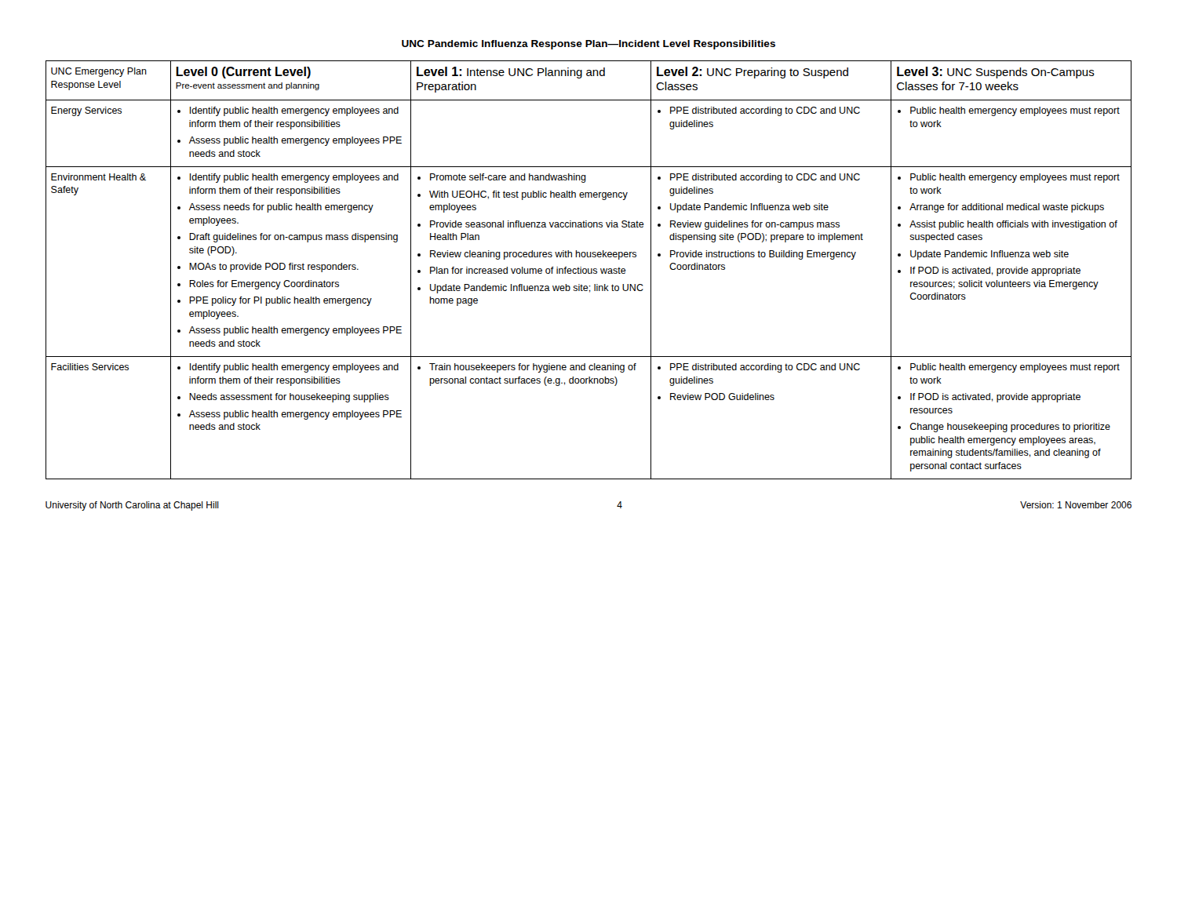UNC Pandemic Influenza Response Plan—Incident Level Responsibilities
| UNC Emergency Plan Response Level | Level 0 (Current Level) Pre-event assessment and planning | Level 1: Intense UNC Planning and Preparation | Level 2: UNC Preparing to Suspend Classes | Level 3: UNC Suspends On-Campus Classes for 7-10 weeks |
| --- | --- | --- | --- | --- |
| Energy Services | Identify public health emergency employees and inform them of their responsibilities Assess public health emergency employees PPE needs and stock | | PPE distributed according to CDC and UNC guidelines | Public health emergency employees must report to work |
| Environment Health & Safety | Identify public health emergency employees and inform them of their responsibilities Assess needs for public health emergency employees. Draft guidelines for on-campus mass dispensing site (POD). MOAs to provide POD first responders. Roles for Emergency Coordinators PPE policy for PI public health emergency employees. Assess public health emergency employees PPE needs and stock | Promote self-care and handwashing With UEOHC, fit test public health emergency employees Provide seasonal influenza vaccinations via State Health Plan Review cleaning procedures with housekeepers Plan for increased volume of infectious waste Update Pandemic Influenza web site; link to UNC home page | PPE distributed according to CDC and UNC guidelines Update Pandemic Influenza web site Review guidelines for on-campus mass dispensing site (POD); prepare to implement Provide instructions to Building Emergency Coordinators | Public health emergency employees must report to work Arrange for additional medical waste pickups Assist public health officials with investigation of suspected cases Update Pandemic Influenza web site If POD is activated, provide appropriate resources; solicit volunteers via Emergency Coordinators |
| Facilities Services | Identify public health emergency employees and inform them of their responsibilities Needs assessment for housekeeping supplies Assess public health emergency employees PPE needs and stock | Train housekeepers for hygiene and cleaning of personal contact surfaces (e.g., doorknobs) | PPE distributed according to CDC and UNC guidelines Review POD Guidelines | Public health emergency employees must report to work If POD is activated, provide appropriate resources Change housekeeping procedures to prioritize public health emergency employees areas, remaining students/families, and cleaning of personal contact surfaces |
University of North Carolina at Chapel Hill
4
Version: 1 November 2006